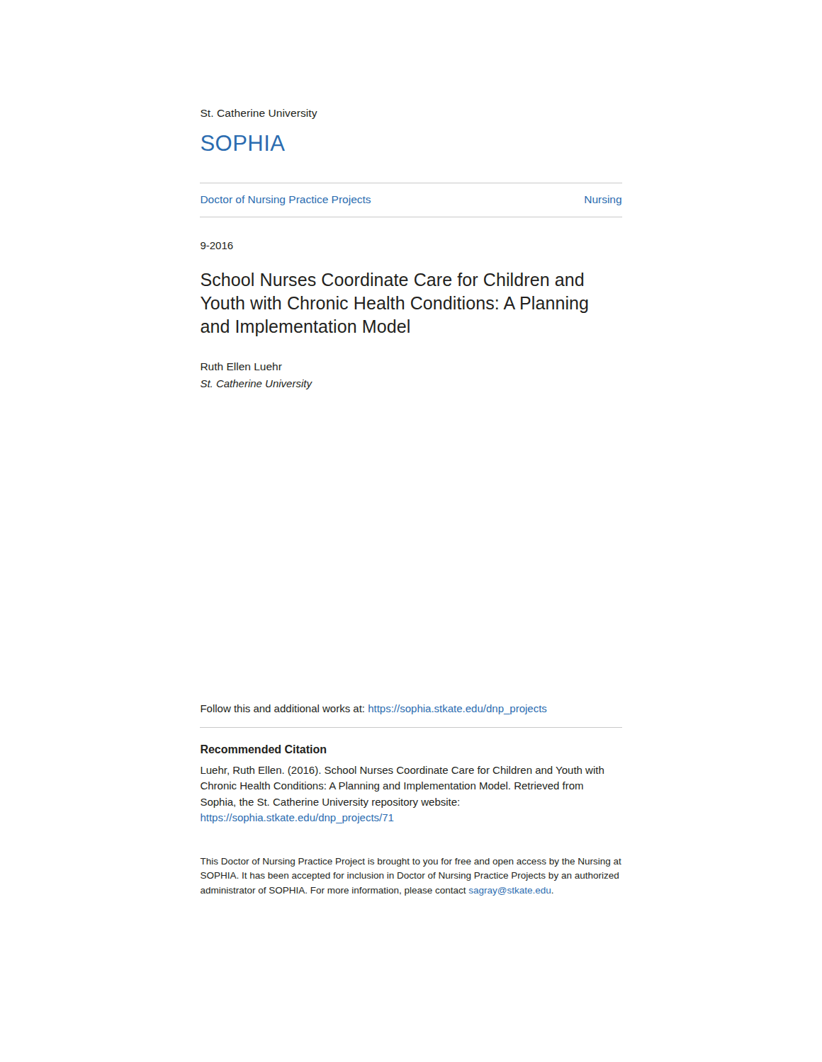St. Catherine University
SOPHIA
Doctor of Nursing Practice Projects Nursing
9-2016
School Nurses Coordinate Care for Children and Youth with Chronic Health Conditions: A Planning and Implementation Model
Ruth Ellen Luehr
St. Catherine University
Follow this and additional works at: https://sophia.stkate.edu/dnp_projects
Recommended Citation
Luehr, Ruth Ellen. (2016). School Nurses Coordinate Care for Children and Youth with Chronic Health Conditions: A Planning and Implementation Model. Retrieved from Sophia, the St. Catherine University repository website: https://sophia.stkate.edu/dnp_projects/71
This Doctor of Nursing Practice Project is brought to you for free and open access by the Nursing at SOPHIA. It has been accepted for inclusion in Doctor of Nursing Practice Projects by an authorized administrator of SOPHIA. For more information, please contact sagray@stkate.edu.